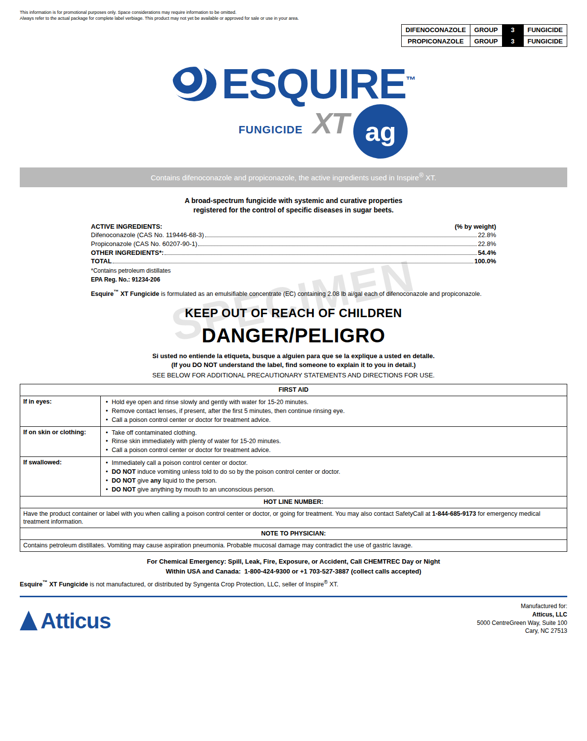This information is for promotional purposes only. Space considerations may require information to be omitted.
Always refer to the actual package for complete label verbiage. This product may not yet be available or approved for sale or use in your area.
| DIFENOCONAZOLE | GROUP | 3 | FUNGICIDE |
| PROPICONAZOLE | GROUP | 3 | FUNGICIDE |
ESQUIRE™
FUNGICIDE XT ag
Contains difenoconazole and propiconazole, the active ingredients used in Inspire® XT.
A broad-spectrum fungicide with systemic and curative properties
registered for the control of specific diseases in sugar beets.
SPECIMEN
ACTIVE INGREDIENTS: (% by weight)
Difenoconazole (CAS No. 119446-68-3) 22.8%
Propiconazole (CAS No. 60207-90-1) 22.8%
OTHER INGREDIENTS*: 54.4%
TOTAL 100.0%
*Contains petroleum distillates
EPA Reg. No.: 91234-206
Esquire™ XT Fungicide is formulated as an emulsifiable concentrate (EC) containing 2.08 lb ai/gal each of difenoconazole and propiconazole.
KEEP OUT OF REACH OF CHILDREN
DANGER/PELIGRO
Si usted no entiende la etiqueta, busque a alguien para que se la explique a usted en detalle.
(If you DO NOT understand the label, find someone to explain it to you in detail.)
SEE BELOW FOR ADDITIONAL PRECAUTIONARY STATEMENTS AND DIRECTIONS FOR USE.
| FIRST AID |
| --- |
| If in eyes: | Hold eye open and rinse slowly and gently with water for 15-20 minutes. Remove contact lenses, if present, after the first 5 minutes, then continue rinsing eye. Call a poison control center or doctor for treatment advice. |
| If on skin or clothing: | Take off contaminated clothing. Rinse skin immediately with plenty of water for 15-20 minutes. Call a poison control center or doctor for treatment advice. |
| If swallowed: | Immediately call a poison control center or doctor. DO NOT induce vomiting unless told to do so by the poison control center or doctor. DO NOT give any liquid to the person. DO NOT give anything by mouth to an unconscious person. |
| HOT LINE NUMBER: |
| Have the product container or label with you when calling a poison control center or doctor, or going for treatment. You may also contact SafetyCall at 1-844-685-9173 for emergency medical treatment information. |
| NOTE TO PHYSICIAN: |
| Contains petroleum distillates. Vomiting may cause aspiration pneumonia. Probable mucosal damage may contradict the use of gastric lavage. |
For Chemical Emergency: Spill, Leak, Fire, Exposure, or Accident, Call CHEMTREC Day or Night
Within USA and Canada: 1-800-424-9300 or +1 703-527-3887 (collect calls accepted)
Esquire™ XT Fungicide is not manufactured, or distributed by Syngenta Crop Protection, LLC, seller of Inspire® XT.
Atticus
Manufactured for:
Atticus, LLC
5000 CentreGreen Way, Suite 100
Cary, NC 27513